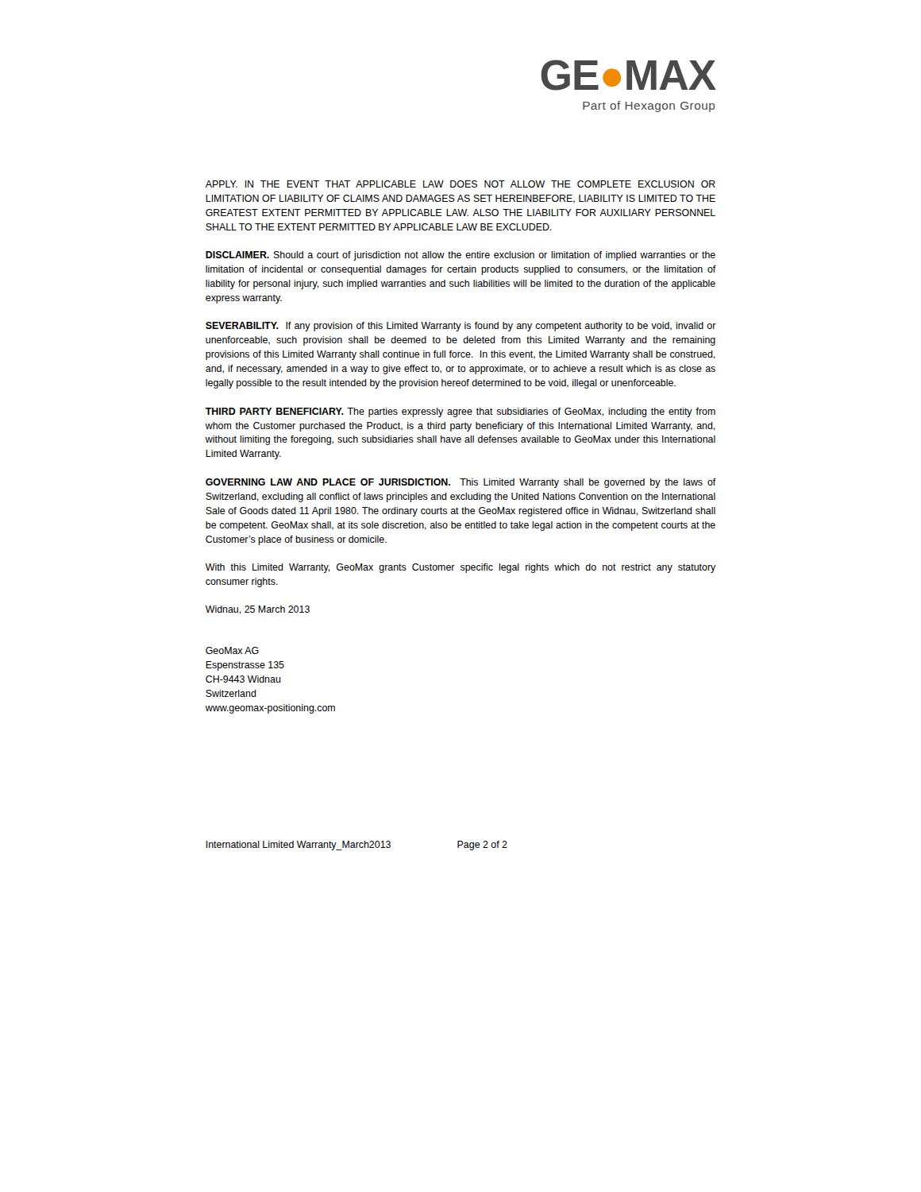GE●MAX
Part of Hexagon Group
APPLY. IN THE EVENT THAT APPLICABLE LAW DOES NOT ALLOW THE COMPLETE EXCLUSION OR LIMITATION OF LIABILITY OF CLAIMS AND DAMAGES AS SET HEREINBEFORE, LIABILITY IS LIMITED TO THE GREATEST EXTENT PERMITTED BY APPLICABLE LAW. ALSO THE LIABILITY FOR AUXILIARY PERSONNEL SHALL TO THE EXTENT PERMITTED BY APPLICABLE LAW BE EXCLUDED.
DISCLAIMER. Should a court of jurisdiction not allow the entire exclusion or limitation of implied warranties or the limitation of incidental or consequential damages for certain products supplied to consumers, or the limitation of liability for personal injury, such implied warranties and such liabilities will be limited to the duration of the applicable express warranty.
SEVERABILITY. If any provision of this Limited Warranty is found by any competent authority to be void, invalid or unenforceable, such provision shall be deemed to be deleted from this Limited Warranty and the remaining provisions of this Limited Warranty shall continue in full force. In this event, the Limited Warranty shall be construed, and, if necessary, amended in a way to give effect to, or to approximate, or to achieve a result which is as close as legally possible to the result intended by the provision hereof determined to be void, illegal or unenforceable.
THIRD PARTY BENEFICIARY. The parties expressly agree that subsidiaries of GeoMax, including the entity from whom the Customer purchased the Product, is a third party beneficiary of this International Limited Warranty, and, without limiting the foregoing, such subsidiaries shall have all defenses available to GeoMax under this International Limited Warranty.
GOVERNING LAW AND PLACE OF JURISDICTION. This Limited Warranty shall be governed by the laws of Switzerland, excluding all conflict of laws principles and excluding the United Nations Convention on the International Sale of Goods dated 11 April 1980. The ordinary courts at the GeoMax registered office in Widnau, Switzerland shall be competent. GeoMax shall, at its sole discretion, also be entitled to take legal action in the competent courts at the Customer’s place of business or domicile.
With this Limited Warranty, GeoMax grants Customer specific legal rights which do not restrict any statutory consumer rights.
Widnau, 25 March 2013
GeoMax AG
Espenstrasse 135
CH-9443 Widnau
Switzerland
www.geomax-positioning.com
International Limited Warranty_March2013
Page 2 of 2